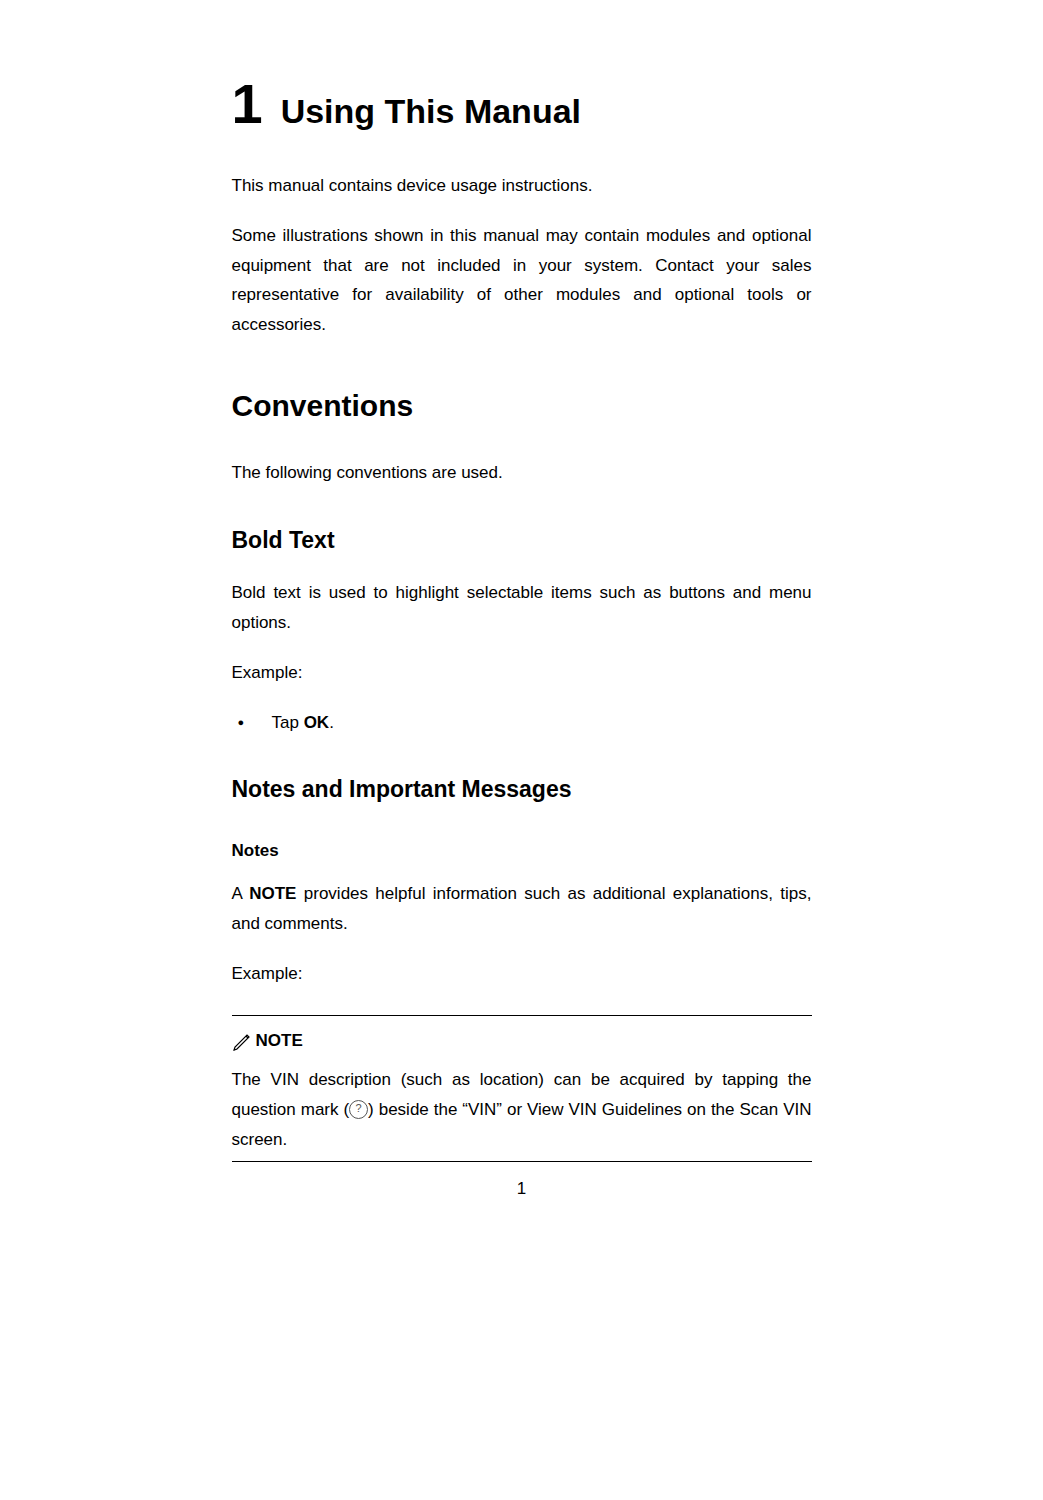1 Using This Manual
This manual contains device usage instructions.
Some illustrations shown in this manual may contain modules and optional equipment that are not included in your system. Contact your sales representative for availability of other modules and optional tools or accessories.
Conventions
The following conventions are used.
Bold Text
Bold text is used to highlight selectable items such as buttons and menu options.
Example:
Tap OK.
Notes and Important Messages
Notes
A NOTE provides helpful information such as additional explanations, tips, and comments.
Example:
NOTE
The VIN description (such as location) can be acquired by tapping the question mark (?) beside the “VIN” or View VIN Guidelines on the Scan VIN screen.
1